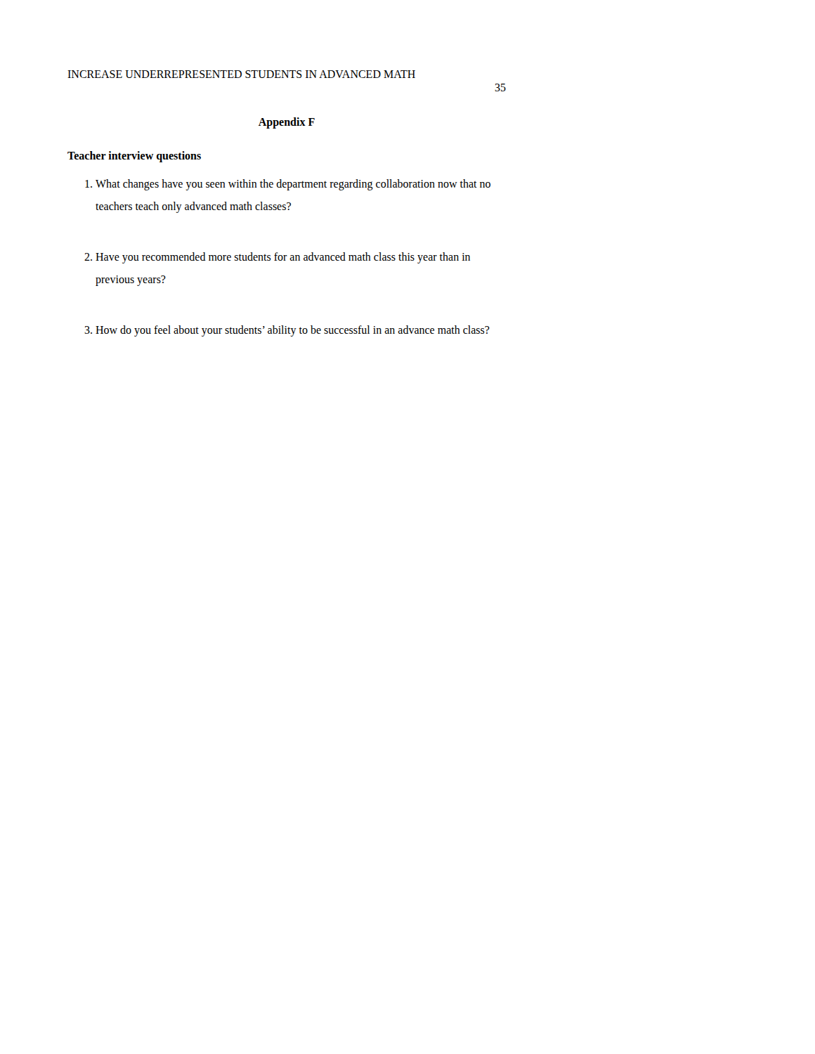INCREASE UNDERREPRESENTED STUDENTS IN ADVANCED MATH
35
Appendix F
Teacher interview questions
What changes have you seen within the department regarding collaboration now that no teachers teach only advanced math classes?
Have you recommended more students for an advanced math class this year than in previous years?
How do you feel about your students’ ability to be successful in an advance math class?